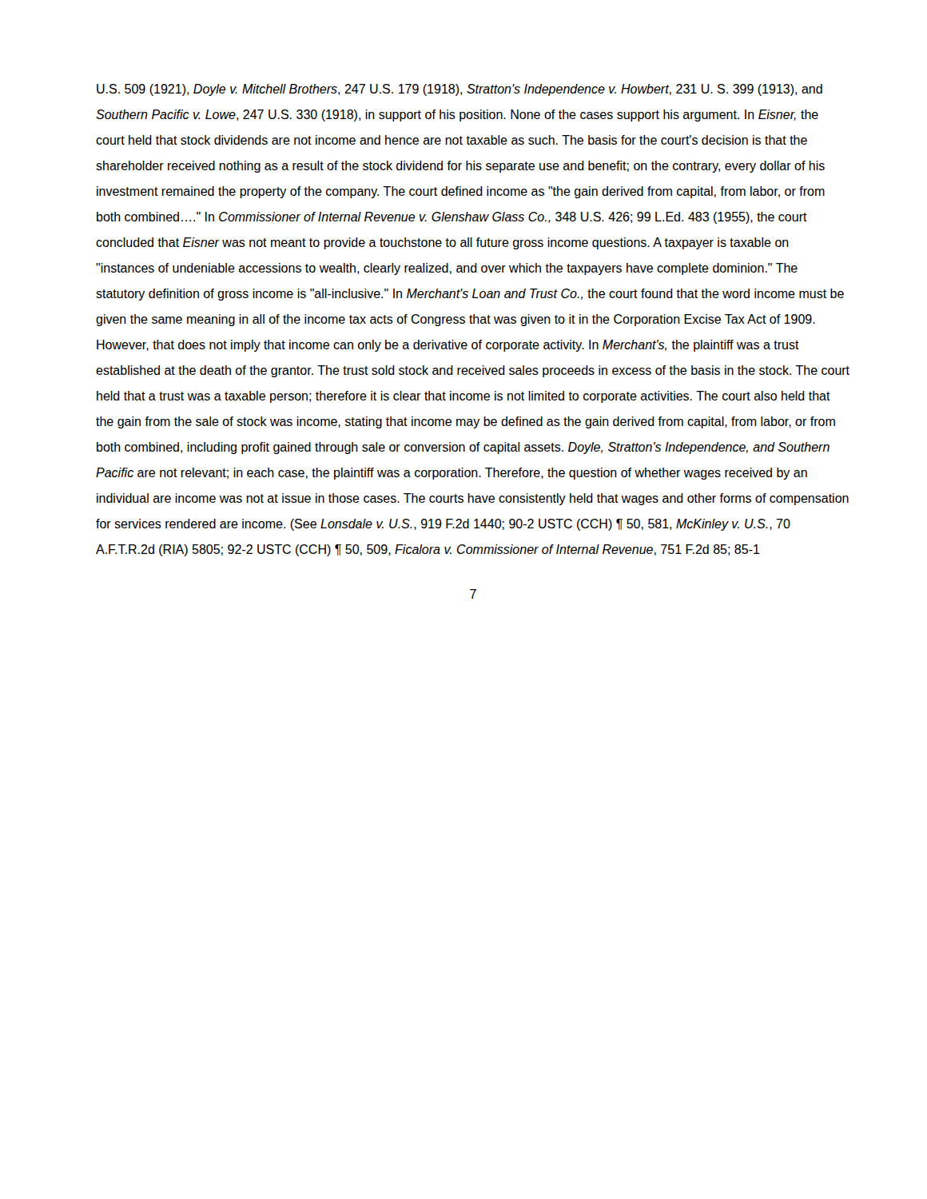U.S. 509 (1921), Doyle v. Mitchell Brothers, 247 U.S. 179 (1918), Stratton's Independence v. Howbert, 231 U. S. 399 (1913), and Southern Pacific v. Lowe, 247 U.S. 330 (1918), in support of his position. None of the cases support his argument. In Eisner, the court held that stock dividends are not income and hence are not taxable as such. The basis for the court's decision is that the shareholder received nothing as a result of the stock dividend for his separate use and benefit; on the contrary, every dollar of his investment remained the property of the company. The court defined income as "the gain derived from capital, from labor, or from both combined…." In Commissioner of Internal Revenue v. Glenshaw Glass Co., 348 U.S. 426; 99 L.Ed. 483 (1955), the court concluded that Eisner was not meant to provide a touchstone to all future gross income questions. A taxpayer is taxable on "instances of undeniable accessions to wealth, clearly realized, and over which the taxpayers have complete dominion." The statutory definition of gross income is "all-inclusive." In Merchant's Loan and Trust Co., the court found that the word income must be given the same meaning in all of the income tax acts of Congress that was given to it in the Corporation Excise Tax Act of 1909. However, that does not imply that income can only be a derivative of corporate activity. In Merchant's, the plaintiff was a trust established at the death of the grantor. The trust sold stock and received sales proceeds in excess of the basis in the stock. The court held that a trust was a taxable person; therefore it is clear that income is not limited to corporate activities. The court also held that the gain from the sale of stock was income, stating that income may be defined as the gain derived from capital, from labor, or from both combined, including profit gained through sale or conversion of capital assets. Doyle, Stratton's Independence, and Southern Pacific are not relevant; in each case, the plaintiff was a corporation. Therefore, the question of whether wages received by an individual are income was not at issue in those cases. The courts have consistently held that wages and other forms of compensation for services rendered are income. (See Lonsdale v. U.S., 919 F.2d 1440; 90-2 USTC (CCH) ¶ 50, 581, McKinley v. U.S., 70 A.F.T.R.2d (RIA) 5805; 92-2 USTC (CCH) ¶ 50, 509, Ficalora v. Commissioner of Internal Revenue, 751 F.2d 85; 85-1
7